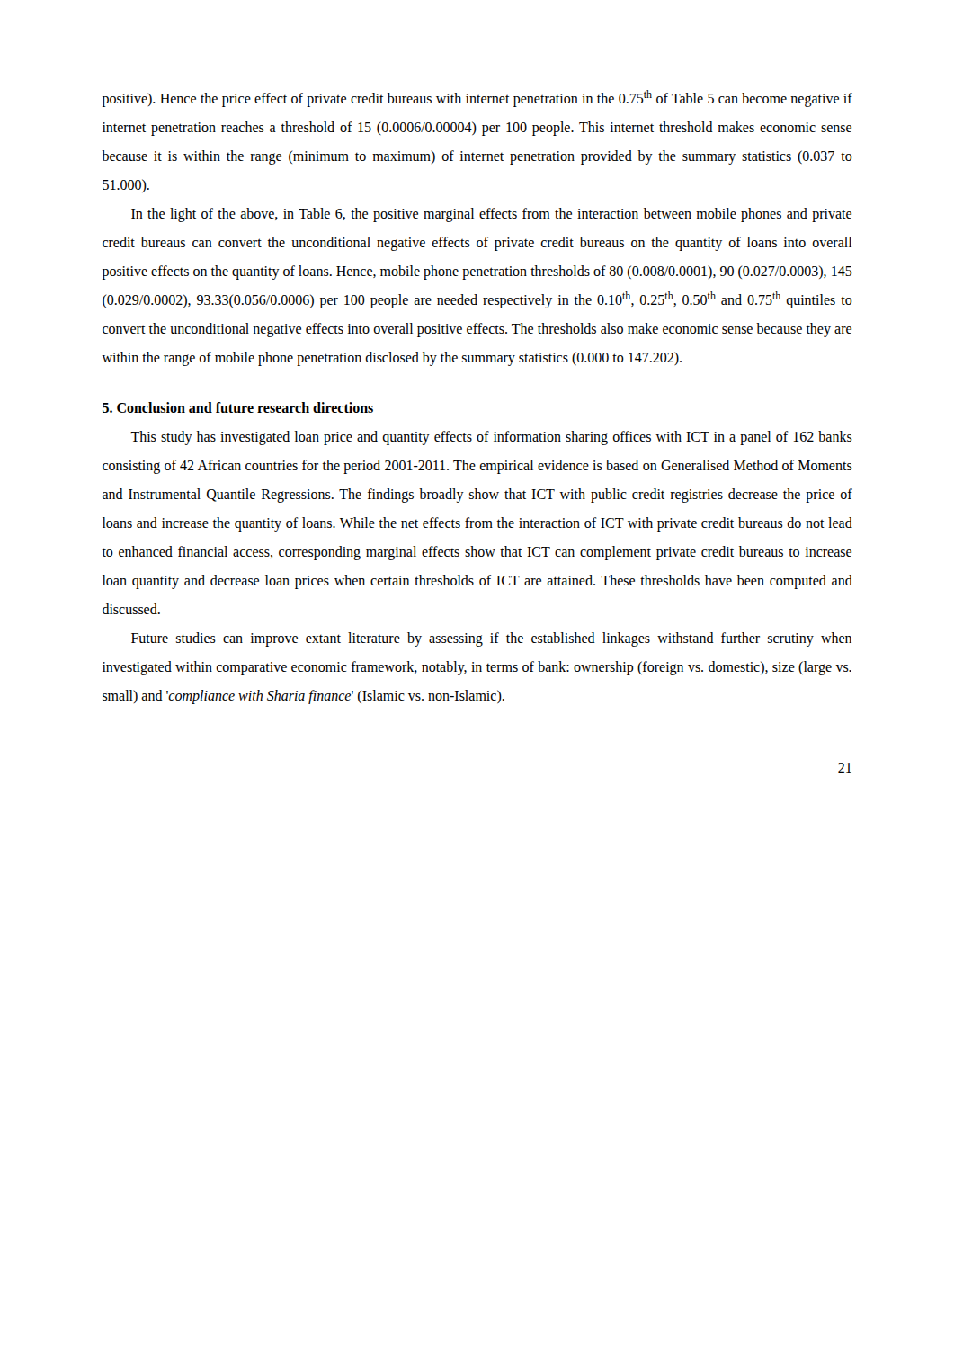positive). Hence the price effect of private credit bureaus with internet penetration in the 0.75th of Table 5 can become negative if internet penetration reaches a threshold of 15 (0.0006/0.00004) per 100 people. This internet threshold makes economic sense because it is within the range (minimum to maximum) of internet penetration provided by the summary statistics (0.037 to 51.000).
In the light of the above, in Table 6, the positive marginal effects from the interaction between mobile phones and private credit bureaus can convert the unconditional negative effects of private credit bureaus on the quantity of loans into overall positive effects on the quantity of loans. Hence, mobile phone penetration thresholds of 80 (0.008/0.0001), 90 (0.027/0.0003), 145 (0.029/0.0002), 93.33(0.056/0.0006) per 100 people are needed respectively in the 0.10th, 0.25th, 0.50th and 0.75th quintiles to convert the unconditional negative effects into overall positive effects. The thresholds also make economic sense because they are within the range of mobile phone penetration disclosed by the summary statistics (0.000 to 147.202).
5. Conclusion and future research directions
This study has investigated loan price and quantity effects of information sharing offices with ICT in a panel of 162 banks consisting of 42 African countries for the period 2001-2011. The empirical evidence is based on Generalised Method of Moments and Instrumental Quantile Regressions. The findings broadly show that ICT with public credit registries decrease the price of loans and increase the quantity of loans. While the net effects from the interaction of ICT with private credit bureaus do not lead to enhanced financial access, corresponding marginal effects show that ICT can complement private credit bureaus to increase loan quantity and decrease loan prices when certain thresholds of ICT are attained. These thresholds have been computed and discussed.
Future studies can improve extant literature by assessing if the established linkages withstand further scrutiny when investigated within comparative economic framework, notably, in terms of bank: ownership (foreign vs. domestic), size (large vs. small) and 'compliance with Sharia finance' (Islamic vs. non-Islamic).
21